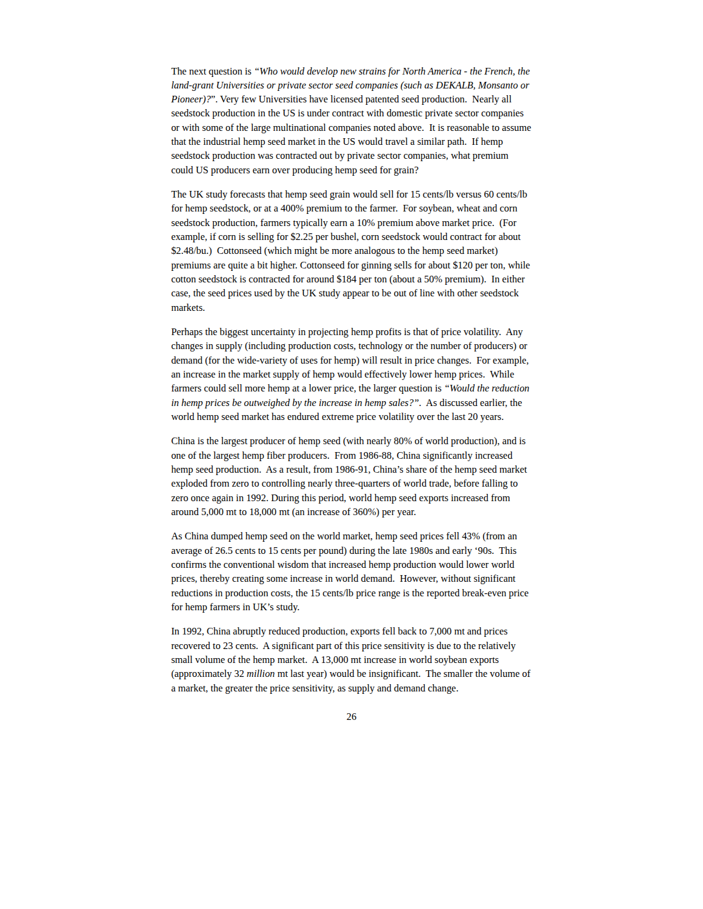The next question is “Who would develop new strains for North America - the French, the land-grant Universities or private sector seed companies (such as DEKALB, Monsanto or Pioneer)?”. Very few Universities have licensed patented seed production. Nearly all seedstock production in the US is under contract with domestic private sector companies or with some of the large multinational companies noted above. It is reasonable to assume that the industrial hemp seed market in the US would travel a similar path. If hemp seedstock production was contracted out by private sector companies, what premium could US producers earn over producing hemp seed for grain?
The UK study forecasts that hemp seed grain would sell for 15 cents/lb versus 60 cents/lb for hemp seedstock, or at a 400% premium to the farmer. For soybean, wheat and corn seedstock production, farmers typically earn a 10% premium above market price. (For example, if corn is selling for $2.25 per bushel, corn seedstock would contract for about $2.48/bu.) Cottonseed (which might be more analogous to the hemp seed market) premiums are quite a bit higher. Cottonseed for ginning sells for about $120 per ton, while cotton seedstock is contracted for around $184 per ton (about a 50% premium). In either case, the seed prices used by the UK study appear to be out of line with other seedstock markets.
Perhaps the biggest uncertainty in projecting hemp profits is that of price volatility. Any changes in supply (including production costs, technology or the number of producers) or demand (for the wide-variety of uses for hemp) will result in price changes. For example, an increase in the market supply of hemp would effectively lower hemp prices. While farmers could sell more hemp at a lower price, the larger question is “Would the reduction in hemp prices be outweighed by the increase in hemp sales?”. As discussed earlier, the world hemp seed market has endured extreme price volatility over the last 20 years.
China is the largest producer of hemp seed (with nearly 80% of world production), and is one of the largest hemp fiber producers. From 1986-88, China significantly increased hemp seed production. As a result, from 1986-91, China’s share of the hemp seed market exploded from zero to controlling nearly three-quarters of world trade, before falling to zero once again in 1992. During this period, world hemp seed exports increased from around 5,000 mt to 18,000 mt (an increase of 360%) per year.
As China dumped hemp seed on the world market, hemp seed prices fell 43% (from an average of 26.5 cents to 15 cents per pound) during the late 1980s and early ‘90s. This confirms the conventional wisdom that increased hemp production would lower world prices, thereby creating some increase in world demand. However, without significant reductions in production costs, the 15 cents/lb price range is the reported break-even price for hemp farmers in UK’s study.
In 1992, China abruptly reduced production, exports fell back to 7,000 mt and prices recovered to 23 cents. A significant part of this price sensitivity is due to the relatively small volume of the hemp market. A 13,000 mt increase in world soybean exports (approximately 32 million mt last year) would be insignificant. The smaller the volume of a market, the greater the price sensitivity, as supply and demand change.
26